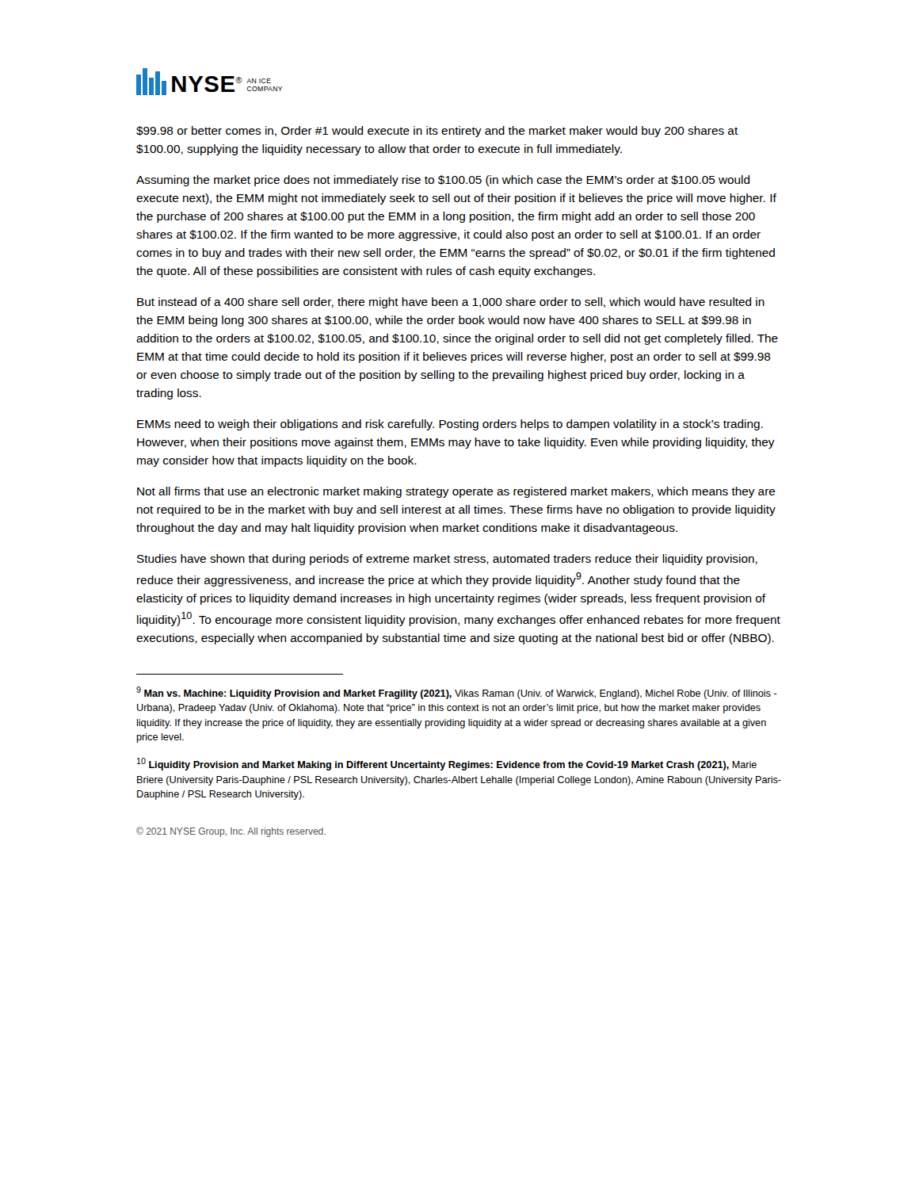NYSE®
AN ICE
COMPANY
$99.98 or better comes in, Order #1 would execute in its entirety and the market maker would buy 200 shares at $100.00, supplying the liquidity necessary to allow that order to execute in full immediately.
Assuming the market price does not immediately rise to $100.05 (in which case the EMM’s order at $100.05 would execute next), the EMM might not immediately seek to sell out of their position if it believes the price will move higher. If the purchase of 200 shares at $100.00 put the EMM in a long position, the firm might add an order to sell those 200 shares at $100.02. If the firm wanted to be more aggressive, it could also post an order to sell at $100.01. If an order comes in to buy and trades with their new sell order, the EMM “earns the spread” of $0.02, or $0.01 if the firm tightened the quote. All of these possibilities are consistent with rules of cash equity exchanges.
But instead of a 400 share sell order, there might have been a 1,000 share order to sell, which would have resulted in the EMM being long 300 shares at $100.00, while the order book would now have 400 shares to SELL at $99.98 in addition to the orders at $100.02, $100.05, and $100.10, since the original order to sell did not get completely filled. The EMM at that time could decide to hold its position if it believes prices will reverse higher, post an order to sell at $99.98 or even choose to simply trade out of the position by selling to the prevailing highest priced buy order, locking in a trading loss.
EMMs need to weigh their obligations and risk carefully. Posting orders helps to dampen volatility in a stock’s trading. However, when their positions move against them, EMMs may have to take liquidity. Even while providing liquidity, they may consider how that impacts liquidity on the book.
Not all firms that use an electronic market making strategy operate as registered market makers, which means they are not required to be in the market with buy and sell interest at all times. These firms have no obligation to provide liquidity throughout the day and may halt liquidity provision when market conditions make it disadvantageous.
Studies have shown that during periods of extreme market stress, automated traders reduce their liquidity provision, reduce their aggressiveness, and increase the price at which they provide liquidity9. Another study found that the elasticity of prices to liquidity demand increases in high uncertainty regimes (wider spreads, less frequent provision of liquidity)10. To encourage more consistent liquidity provision, many exchanges offer enhanced rebates for more frequent executions, especially when accompanied by substantial time and size quoting at the national best bid or offer (NBBO).
9 Man vs. Machine: Liquidity Provision and Market Fragility (2021), Vikas Raman (Univ. of Warwick, England), Michel Robe (Univ. of Illinois - Urbana), Pradeep Yadav (Univ. of Oklahoma). Note that “price” in this context is not an order’s limit price, but how the market maker provides liquidity. If they increase the price of liquidity, they are essentially providing liquidity at a wider spread or decreasing shares available at a given price level.
10 Liquidity Provision and Market Making in Different Uncertainty Regimes: Evidence from the Covid-19 Market Crash (2021), Marie Briere (University Paris-Dauphine / PSL Research University), Charles-Albert Lehalle (Imperial College London), Amine Raboun (University Paris-Dauphine / PSL Research University).
© 2021 NYSE Group, Inc. All rights reserved.